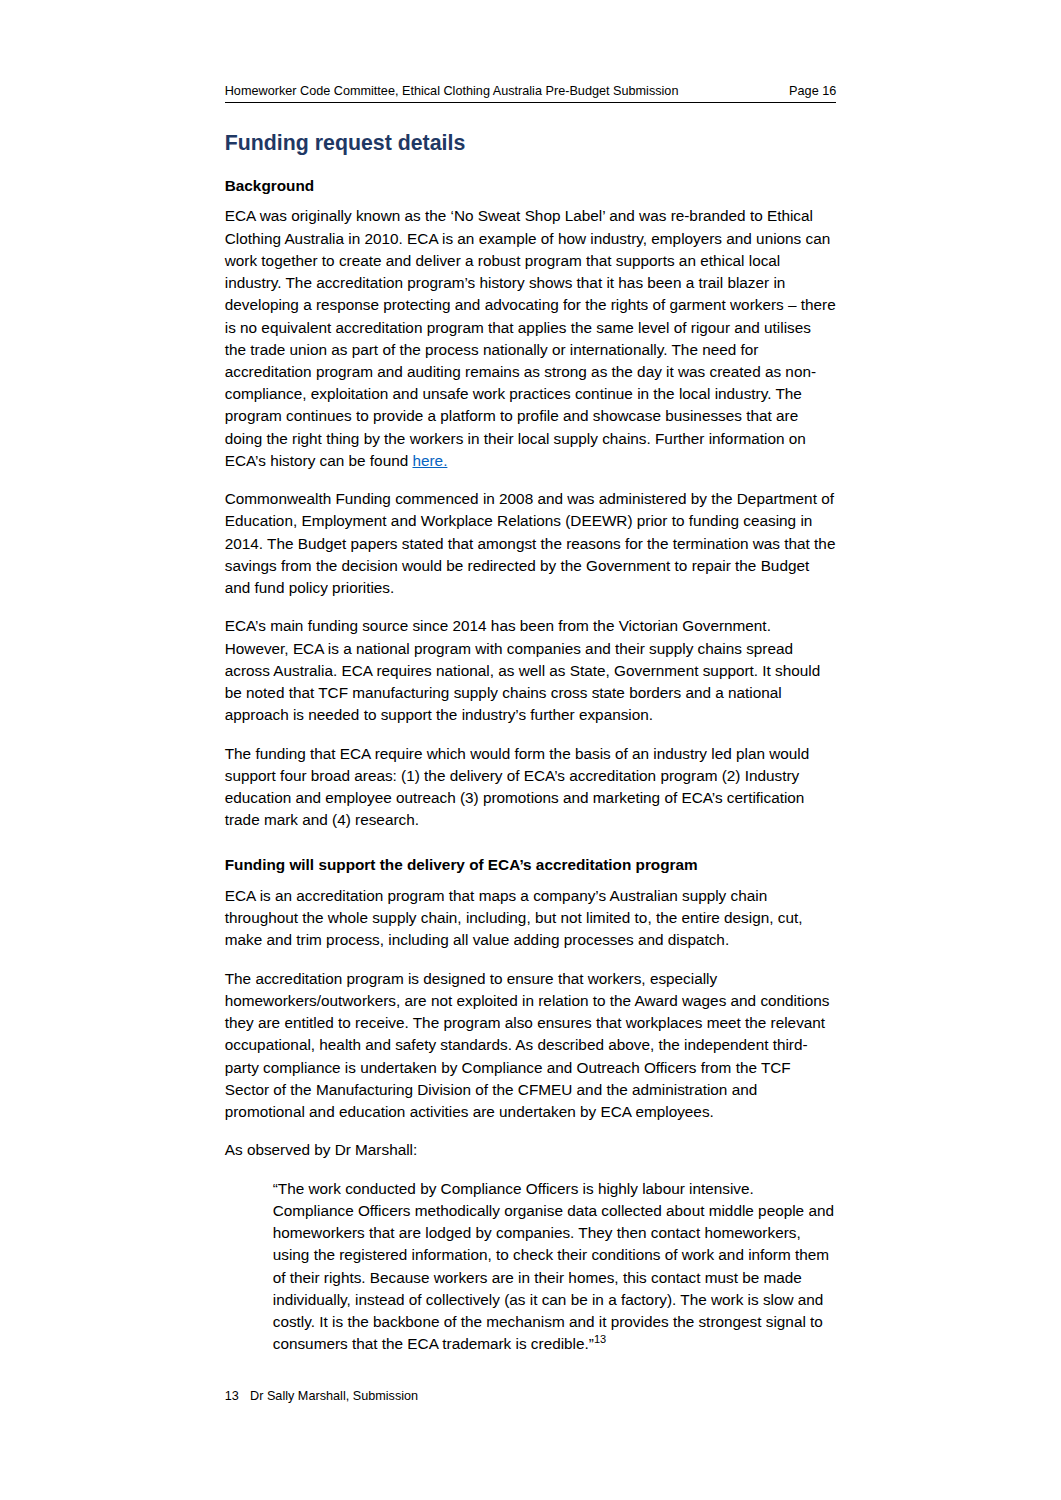Homeworker Code Committee, Ethical Clothing Australia Pre-Budget Submission Page 16
Funding request details
Background
ECA was originally known as the ‘No Sweat Shop Label’ and was re-branded to Ethical Clothing Australia in 2010. ECA is an example of how industry, employers and unions can work together to create and deliver a robust program that supports an ethical local industry. The accreditation program’s history shows that it has been a trail blazer in developing a response protecting and advocating for the rights of garment workers – there is no equivalent accreditation program that applies the same level of rigour and utilises the trade union as part of the process nationally or internationally. The need for accreditation program and auditing remains as strong as the day it was created as non-compliance, exploitation and unsafe work practices continue in the local industry. The program continues to provide a platform to profile and showcase businesses that are doing the right thing by the workers in their local supply chains. Further information on ECA’s history can be found here.
Commonwealth Funding commenced in 2008 and was administered by the Department of Education, Employment and Workplace Relations (DEEWR) prior to funding ceasing in 2014. The Budget papers stated that amongst the reasons for the termination was that the savings from the decision would be redirected by the Government to repair the Budget and fund policy priorities.
ECA’s main funding source since 2014 has been from the Victorian Government. However, ECA is a national program with companies and their supply chains spread across Australia. ECA requires national, as well as State, Government support. It should be noted that TCF manufacturing supply chains cross state borders and a national approach is needed to support the industry’s further expansion.
The funding that ECA require which would form the basis of an industry led plan would support four broad areas: (1) the delivery of ECA’s accreditation program (2) Industry education and employee outreach (3) promotions and marketing of ECA’s certification trade mark and (4) research.
Funding will support the delivery of ECA’s accreditation program
ECA is an accreditation program that maps a company’s Australian supply chain throughout the whole supply chain, including, but not limited to, the entire design, cut, make and trim process, including all value adding processes and dispatch.
The accreditation program is designed to ensure that workers, especially homeworkers/outworkers, are not exploited in relation to the Award wages and conditions they are entitled to receive. The program also ensures that workplaces meet the relevant occupational, health and safety standards. As described above, the independent third-party compliance is undertaken by Compliance and Outreach Officers from the TCF Sector of the Manufacturing Division of the CFMEU and the administration and promotional and education activities are undertaken by ECA employees.
As observed by Dr Marshall:
“The work conducted by Compliance Officers is highly labour intensive. Compliance Officers methodically organise data collected about middle people and homeworkers that are lodged by companies. They then contact homeworkers, using the registered information, to check their conditions of work and inform them of their rights. Because workers are in their homes, this contact must be made individually, instead of collectively (as it can be in a factory). The work is slow and costly. It is the backbone of the mechanism and it provides the strongest signal to consumers that the ECA trademark is credible.”13
13 Dr Sally Marshall, Submission